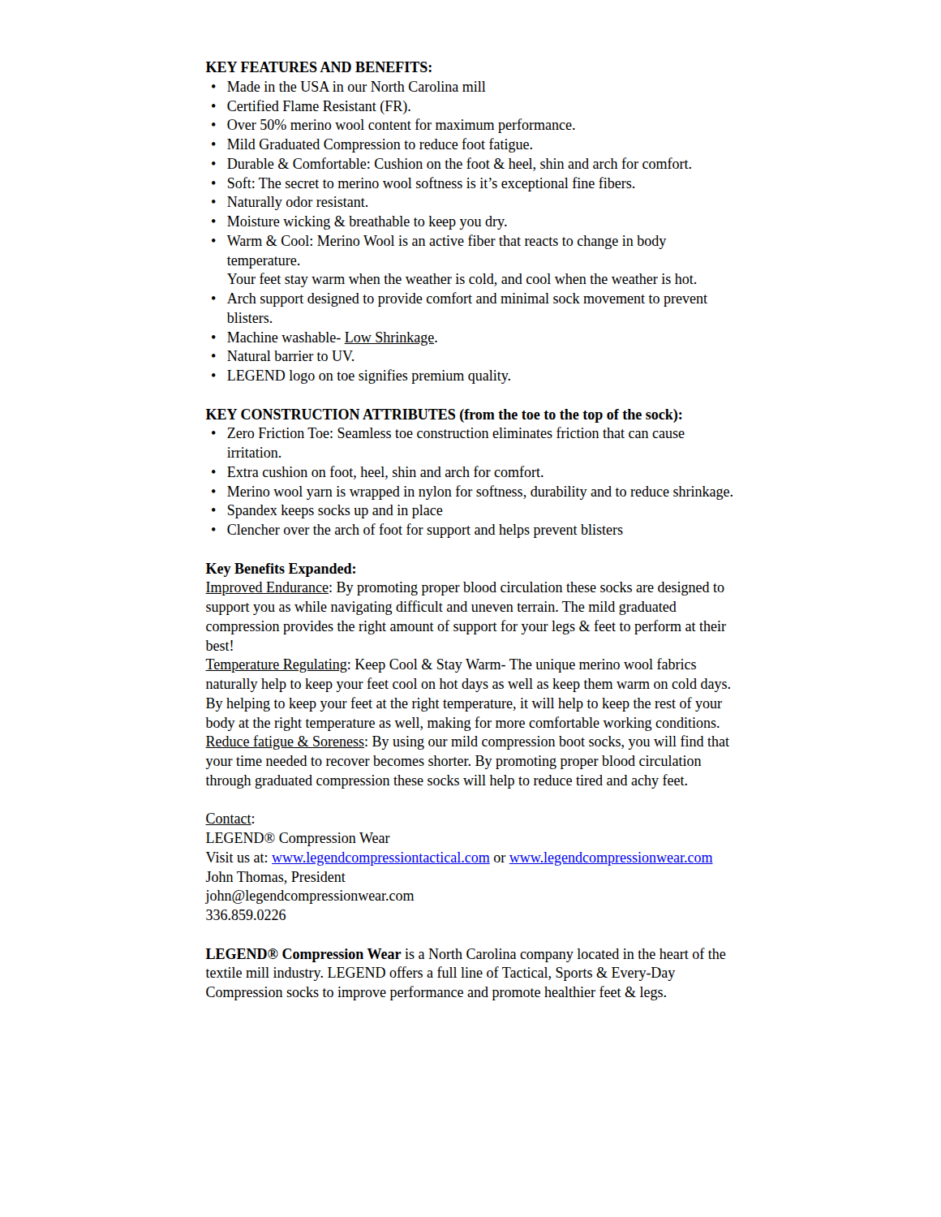KEY FEATURES AND BENEFITS:
Made in the USA in our North Carolina mill
Certified Flame Resistant (FR).
Over 50% merino wool content for maximum performance.
Mild Graduated Compression to reduce foot fatigue.
Durable & Comfortable: Cushion on the foot & heel, shin and arch for comfort.
Soft: The secret to merino wool softness is it’s exceptional fine fibers.
Naturally odor resistant.
Moisture wicking & breathable to keep you dry.
Warm & Cool: Merino Wool is an active fiber that reacts to change in body temperature. Your feet stay warm when the weather is cold, and cool when the weather is hot.
Arch support designed to provide comfort and minimal sock movement to prevent blisters.
Machine washable- Low Shrinkage.
Natural barrier to UV.
LEGEND logo on toe signifies premium quality.
KEY CONSTRUCTION ATTRIBUTES (from the toe to the top of the sock):
Zero Friction Toe: Seamless toe construction eliminates friction that can cause irritation.
Extra cushion on foot, heel, shin and arch for comfort.
Merino wool yarn is wrapped in nylon for softness, durability and to reduce shrinkage.
Spandex keeps socks up and in place
Clencher over the arch of foot for support and helps prevent blisters
Key Benefits Expanded:
Improved Endurance: By promoting proper blood circulation these socks are designed to support you as while navigating difficult and uneven terrain. The mild graduated compression provides the right amount of support for your legs & feet to perform at their best!
Temperature Regulating: Keep Cool & Stay Warm- The unique merino wool fabrics naturally help to keep your feet cool on hot days as well as keep them warm on cold days. By helping to keep your feet at the right temperature, it will help to keep the rest of your body at the right temperature as well, making for more comfortable working conditions.
Reduce fatigue & Soreness: By using our mild compression boot socks, you will find that your time needed to recover becomes shorter. By promoting proper blood circulation through graduated compression these socks will help to reduce tired and achy feet.
Contact:
LEGEND® Compression Wear
Visit us at: www.legendcompressiontactical.com or www.legendcompressionwear.com
John Thomas, President
john@legendcompressionwear.com
336.859.0226
LEGEND® Compression Wear is a North Carolina company located in the heart of the textile mill industry. LEGEND offers a full line of Tactical, Sports & Every-Day Compression socks to improve performance and promote healthier feet & legs.